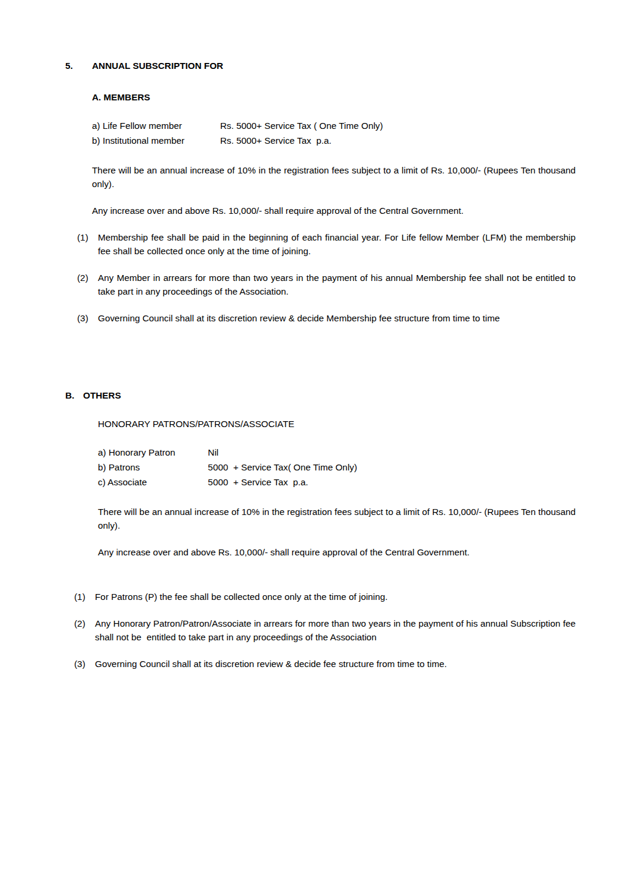5. ANNUAL SUBSCRIPTION FOR
A. MEMBERS
| a) Life Fellow member | Rs. 5000+ Service Tax ( One Time Only) |
| b) Institutional member | Rs. 5000+ Service Tax p.a. |
There will be an annual increase of 10% in the registration fees subject to a limit of Rs. 10,000/- (Rupees Ten thousand only).
Any increase over and above Rs. 10,000/- shall require approval of the Central Government.
(1) Membership fee shall be paid in the beginning of each financial year. For Life fellow Member (LFM) the membership fee shall be collected once only at the time of joining.
(2) Any Member in arrears for more than two years in the payment of his annual Membership fee shall not be entitled to take part in any proceedings of the Association.
(3) Governing Council shall at its discretion review & decide Membership fee structure from time to time
B. OTHERS
HONORARY PATRONS/PATRONS/ASSOCIATE
| a) Honorary Patron | Nil |
| b) Patrons | 5000 + Service Tax( One Time Only) |
| c) Associate | 5000 + Service Tax p.a. |
There will be an annual increase of 10% in the registration fees subject to a limit of Rs. 10,000/- (Rupees Ten thousand only).
Any increase over and above Rs. 10,000/- shall require approval of the Central Government.
(1) For Patrons (P) the fee shall be collected once only at the time of joining.
(2) Any Honorary Patron/Patron/Associate in arrears for more than two years in the payment of his annual Subscription fee shall not be entitled to take part in any proceedings of the Association
(3) Governing Council shall at its discretion review & decide fee structure from time to time.